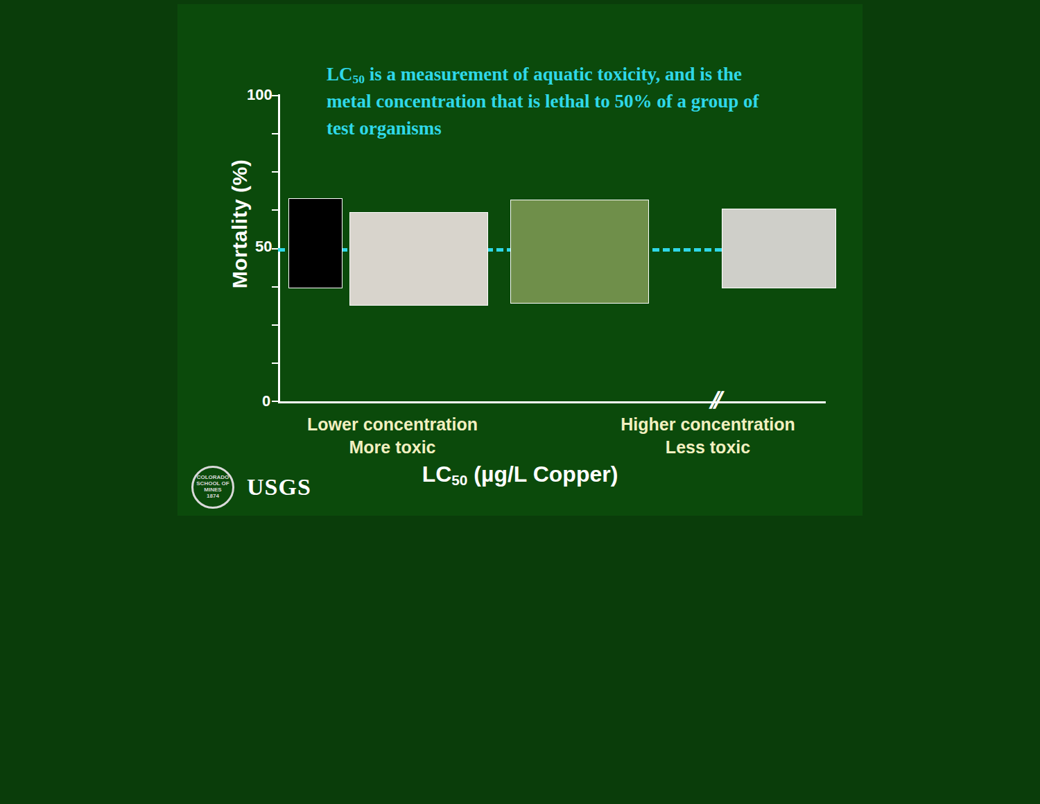LC50 is a measurement of aquatic toxicity, and is the metal concentration that is lethal to 50% of a group of test organisms
100
50
0
Mortality (%)
//
Lower concentration
More toxic
Higher concentration
Less toxic
LC50 (µg/L Copper)
COLORADO
SCHOOL OF
MINES
1874
USGS